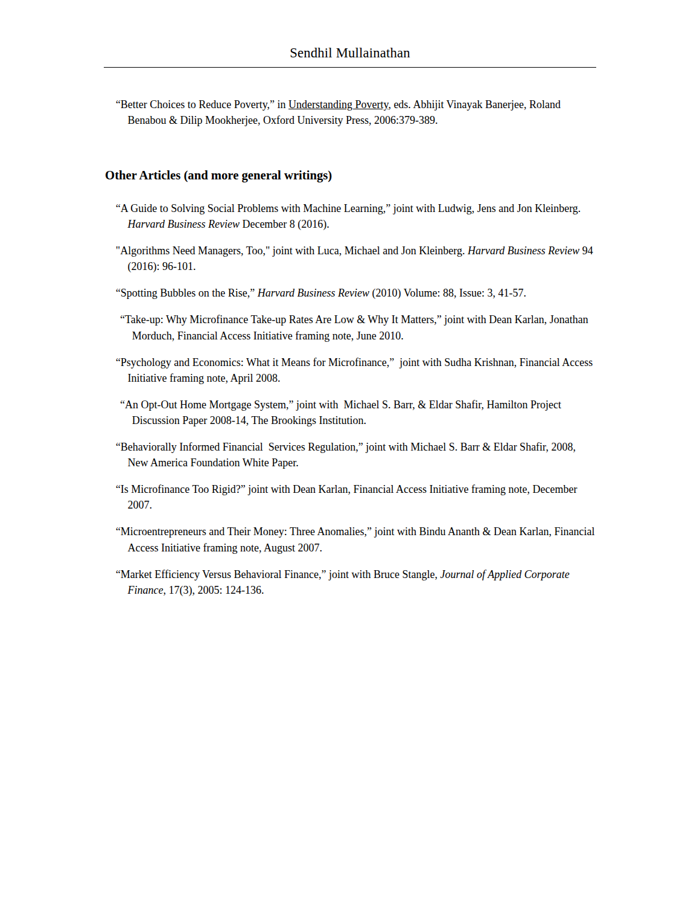Sendhil Mullainathan
“Better Choices to Reduce Poverty,” in Understanding Poverty, eds. Abhijit Vinayak Banerjee, Roland Benabou & Dilip Mookherjee, Oxford University Press, 2006:379-389.
Other Articles (and more general writings)
“A Guide to Solving Social Problems with Machine Learning,” joint with Ludwig, Jens and Jon Kleinberg. Harvard Business Review December 8 (2016).
"Algorithms Need Managers, Too," joint with Luca, Michael and Jon Kleinberg. Harvard Business Review 94 (2016): 96-101.
“Spotting Bubbles on the Rise,” Harvard Business Review (2010) Volume: 88, Issue: 3, 41-57.
“Take-up: Why Microfinance Take-up Rates Are Low & Why It Matters,” joint with Dean Karlan, Jonathan Morduch, Financial Access Initiative framing note, June 2010.
“Psychology and Economics: What it Means for Microfinance,” joint with Sudha Krishnan, Financial Access Initiative framing note, April 2008.
“An Opt-Out Home Mortgage System,” joint with Michael S. Barr, & Eldar Shafir, Hamilton Project Discussion Paper 2008-14, The Brookings Institution.
“Behaviorally Informed Financial Services Regulation,” joint with Michael S. Barr & Eldar Shafir, 2008, New America Foundation White Paper.
“Is Microfinance Too Rigid?” joint with Dean Karlan, Financial Access Initiative framing note, December 2007.
“Microentrepreneurs and Their Money: Three Anomalies,” joint with Bindu Ananth & Dean Karlan, Financial Access Initiative framing note, August 2007.
“Market Efficiency Versus Behavioral Finance,” joint with Bruce Stangle, Journal of Applied Corporate Finance, 17(3), 2005: 124-136.